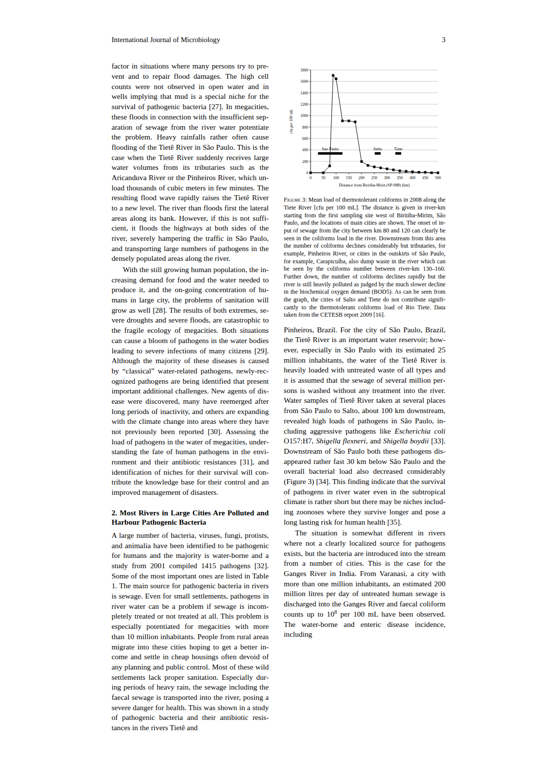International Journal of Microbiology 3
factor in situations where many persons try to prevent and to repair flood damages. The high cell counts were not observed in open water and in wells implying that mud is a special niche for the survival of pathogenic bacteria [27]. In megacities, these floods in connection with the insufficient separation of sewage from the river water potentiate the problem. Heavy rainfalls rather often cause flooding of the Tietê River in São Paulo. This is the case when the Tietê River suddenly receives large water volumes from its tributaries such as the Aricanduva River or the Pinheiros River, which unload thousands of cubic meters in few minutes. The resulting flood wave rapidly raises the Tietê River to a new level. The river than floods first the lateral areas along its bank. However, if this is not sufficient, it floods the highways at both sides of the river, severely hampering the traffic in São Paulo, and transporting large numbers of pathogens in the densely populated areas along the river.
With the still growing human population, the increasing demand for food and the water needed to produce it, and the on-going concentration of humans in large city, the problems of sanitation will grow as well [28]. The results of both extremes, severe droughts and severe floods, are catastrophic to the fragile ecology of megacities. Both situations can cause a bloom of pathogens in the water bodies leading to severe infections of many citizens [29]. Although the majority of these diseases is caused by “classical” water-related pathogens, newly-recognized pathogens are being identified that present important additional challenges. New agents of disease were discovered, many have reemerged after long periods of inactivity, and others are expanding with the climate change into areas where they have not previously been reported [30]. Assessing the load of pathogens in the water of megacities, understanding the fate of human pathogens in the environment and their antibiotic resistances [31], and identification of niches for their survival will contribute the knowledge base for their control and an improved management of disasters.
2. Most Rivers in Large Cities Are Polluted and Harbour Pathogenic Bacteria
A large number of bacteria, viruses, fungi, protists, and animalia have been identified to be pathogenic for humans and the majority is water-borne and a study from 2001 compiled 1415 pathogens [32]. Some of the most important ones are listed in Table 1. The main source for pathogenic bacteria in rivers is sewage. Even for small settlements, pathogens in river water can be a problem if sewage is incompletely treated or not treated at all. This problem is especially potentiated for megacities with more than 10 million inhabitants. People from rural areas migrate into these cities hoping to get a better income and settle in cheap housings often devoid of any planning and public control. Most of these wild settlements lack proper sanitation. Especially during periods of heavy rain, the sewage including the faecal sewage is transported into the river, posing a severe danger for health. This was shown in a study of pathogenic bacteria and their antibiotic resistances in the rivers Tietê and
0 200 400 600 800 1000 1200 1400 1600 1800 0 50 100 150 200 250 300 350 400 450 500 Distance from Biritiba-Mirin (SP-088) (km) cfu per 100 mL Sao Paulo Salto Tiete
Figure 3: Mean load of thermotolerant coliforms in 2008 along the Tiete River [cfu per 100 mL]. The distance is given in river-km starting from the first sampling site west of Biritiba-Mirim, São Paulo, and the locations of main cities are shown. The onset of input of sewage from the city between km 80 and 120 can clearly be seen in the coliforms load in the river. Downstream from this area the number of coliforms declines considerably but tributaries, for example, Pinheiros River, or cities in the outskirts of São Paulo, for example, Carapicuíba, also dump waste in the river which can be seen by the coliforms number between river-km 130–160. Further down, the number of coliforms declines rapidly but the river is still heavily polluted as judged by the much slower decline in the biochemical oxygen demand (BOD5). As can be seen from the graph, the cities of Salto and Tiete do not contribute significantly to the thermotolerant coliforms load of Rio Tiete. Data taken from the CETESB report 2009 [16].
Pinheiros, Brazil. For the city of São Paulo, Brazil, the Tietê River is an important water reservoir; however, especially in São Paulo with its estimated 25 million inhabitants, the water of the Tietê River is heavily loaded with untreated waste of all types and it is assumed that the sewage of several million persons is washed without any treatment into the river. Water samples of Tietê River taken at several places from São Paulo to Salto, about 100 km downstream, revealed high loads of pathogens in São Paulo, including aggressive pathogens like Escherichia coli O157:H7, Shigella flexneri, and Shigella boydii [33]. Downstream of São Paulo both these pathogens disappeared rather fast 30 km below São Paulo and the overall bacterial load also decreased considerably (Figure 3) [34]. This finding indicate that the survival of pathogens in river water even in the subtropical climate is rather short but there may be niches including zoonoses where they survive longer and pose a long lasting risk for human health [35].
The situation is somewhat different in rivers where not a clearly localized source for pathogens exists, but the bacteria are introduced into the stream from a number of cities. This is the case for the Ganges River in India. From Varanasi, a city with more than one million inhabitants, an estimated 200 million litres per day of untreated human sewage is discharged into the Ganges River and faecal coliform counts up to 108 per 100 mL have been observed. The water-borne and enteric disease incidence, including